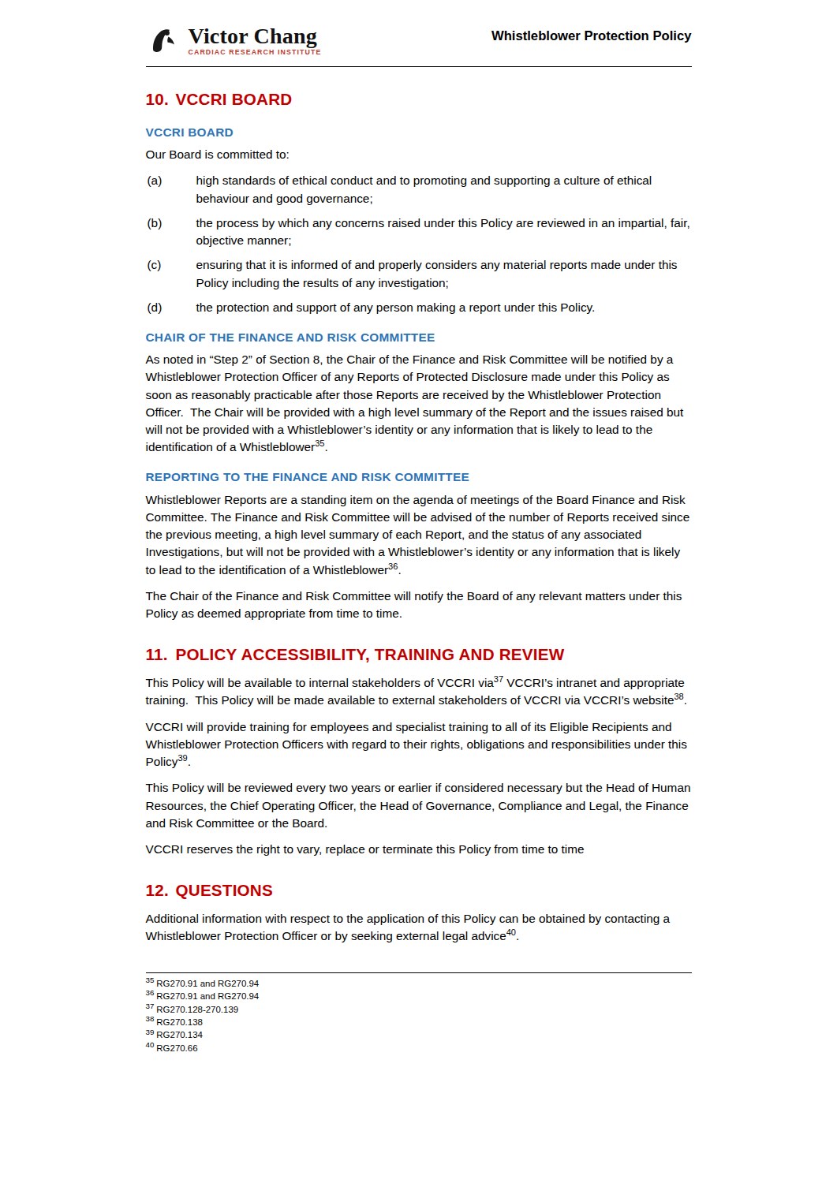Victor Chang
Cardiac Research Institute
Whistleblower Protection Policy
10. VCCRI BOARD
VCCRI Board
Our Board is committed to:
(a) high standards of ethical conduct and to promoting and supporting a culture of ethical behaviour and good governance;
(b) the process by which any concerns raised under this Policy are reviewed in an impartial, fair, objective manner;
(c) ensuring that it is informed of and properly considers any material reports made under this Policy including the results of any investigation;
(d) the protection and support of any person making a report under this Policy.
Chair of the Finance and Risk Committee
As noted in “Step 2” of Section 8, the Chair of the Finance and Risk Committee will be notified by a Whistleblower Protection Officer of any Reports of Protected Disclosure made under this Policy as soon as reasonably practicable after those Reports are received by the Whistleblower Protection Officer. The Chair will be provided with a high level summary of the Report and the issues raised but will not be provided with a Whistleblower’s identity or any information that is likely to lead to the identification of a Whistleblower35.
Reporting to the Finance and Risk Committee
Whistleblower Reports are a standing item on the agenda of meetings of the Board Finance and Risk Committee. The Finance and Risk Committee will be advised of the number of Reports received since the previous meeting, a high level summary of each Report, and the status of any associated Investigations, but will not be provided with a Whistleblower’s identity or any information that is likely to lead to the identification of a Whistleblower36.
The Chair of the Finance and Risk Committee will notify the Board of any relevant matters under this Policy as deemed appropriate from time to time.
11. POLICY ACCESSIBILITY, TRAINING AND REVIEW
This Policy will be available to internal stakeholders of VCCRI via37 VCCRI’s intranet and appropriate training. This Policy will be made available to external stakeholders of VCCRI via VCCRI’s website38.
VCCRI will provide training for employees and specialist training to all of its Eligible Recipients and Whistleblower Protection Officers with regard to their rights, obligations and responsibilities under this Policy39.
This Policy will be reviewed every two years or earlier if considered necessary but the Head of Human Resources, the Chief Operating Officer, the Head of Governance, Compliance and Legal, the Finance and Risk Committee or the Board.
VCCRI reserves the right to vary, replace or terminate this Policy from time to time
12. QUESTIONS
Additional information with respect to the application of this Policy can be obtained by contacting a Whistleblower Protection Officer or by seeking external legal advice40.
35RG270.91 and RG270.94
36RG270.91 and RG270.94
37RG270.128-270.139
38RG270.138
39RG270.134
40RG270.66